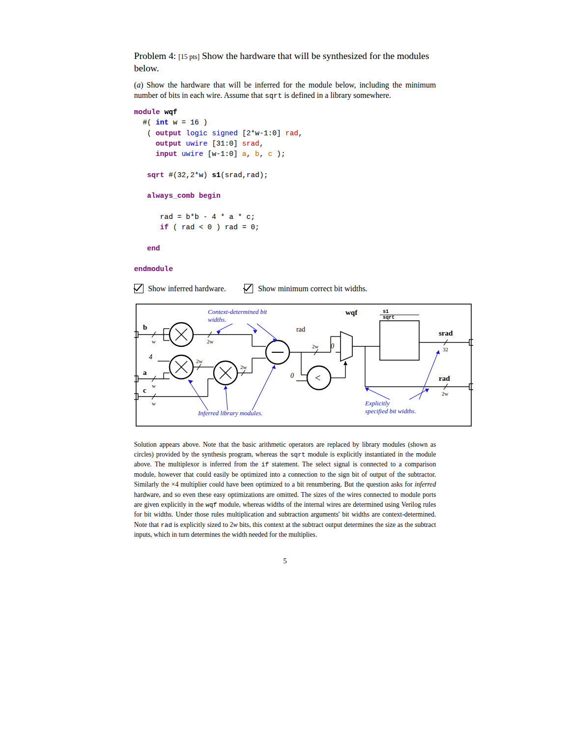Problem 4: [15 pts] Show the hardware that will be synthesized for the modules below.
(a) Show the hardware that will be inferred for the module below, including the minimum number of bits in each wire. Assume that sqrt is defined in a library somewhere.
module wqf
  #( int w = 16 )
   ( output logic signed [2*w-1:0] rad,
     output uwire [31:0] srad,
     input uwire [w-1:0] a, b, c );

   sqrt #(32,2*w) s1(srad,rad);

   always_comb begin

      rad = b*b - 4 * a * c;
      if ( rad < 0 ) rad = 0;

   end

endmodule
Show inferred hardware. Show minimum correct bit widths.
wqf b a c 4 w w w 2w 2w 2w rad 0 < 0 2w sqrt s1 srad 32 rad 2w Context-determined bit widths. Inferred library modules. Explicitly specified bit widths.
Solution appears above. Note that the basic arithmetic operators are replaced by library modules (shown as circles) provided by the synthesis program, whereas the sqrt module is explicitly instantiated in the module above. The multiplexor is inferred from the if statement. The select signal is connected to a comparison module, however that could easily be optimized into a connection to the sign bit of output of the subtractor. Similarly the ×4 multiplier could have been optimized to a bit renumbering. But the question asks for inferred hardware, and so even these easy optimizations are omitted. The sizes of the wires connected to module ports are given explicitly in the wqf module, whereas widths of the internal wires are determined using Verilog rules for bit widths. Under those rules multiplication and subtraction arguments' bit widths are context-determined. Note that rad is explicitly sized to 2w bits, this context at the subtract output determines the size as the subtract inputs, which in turn determines the width needed for the multiplies.
5